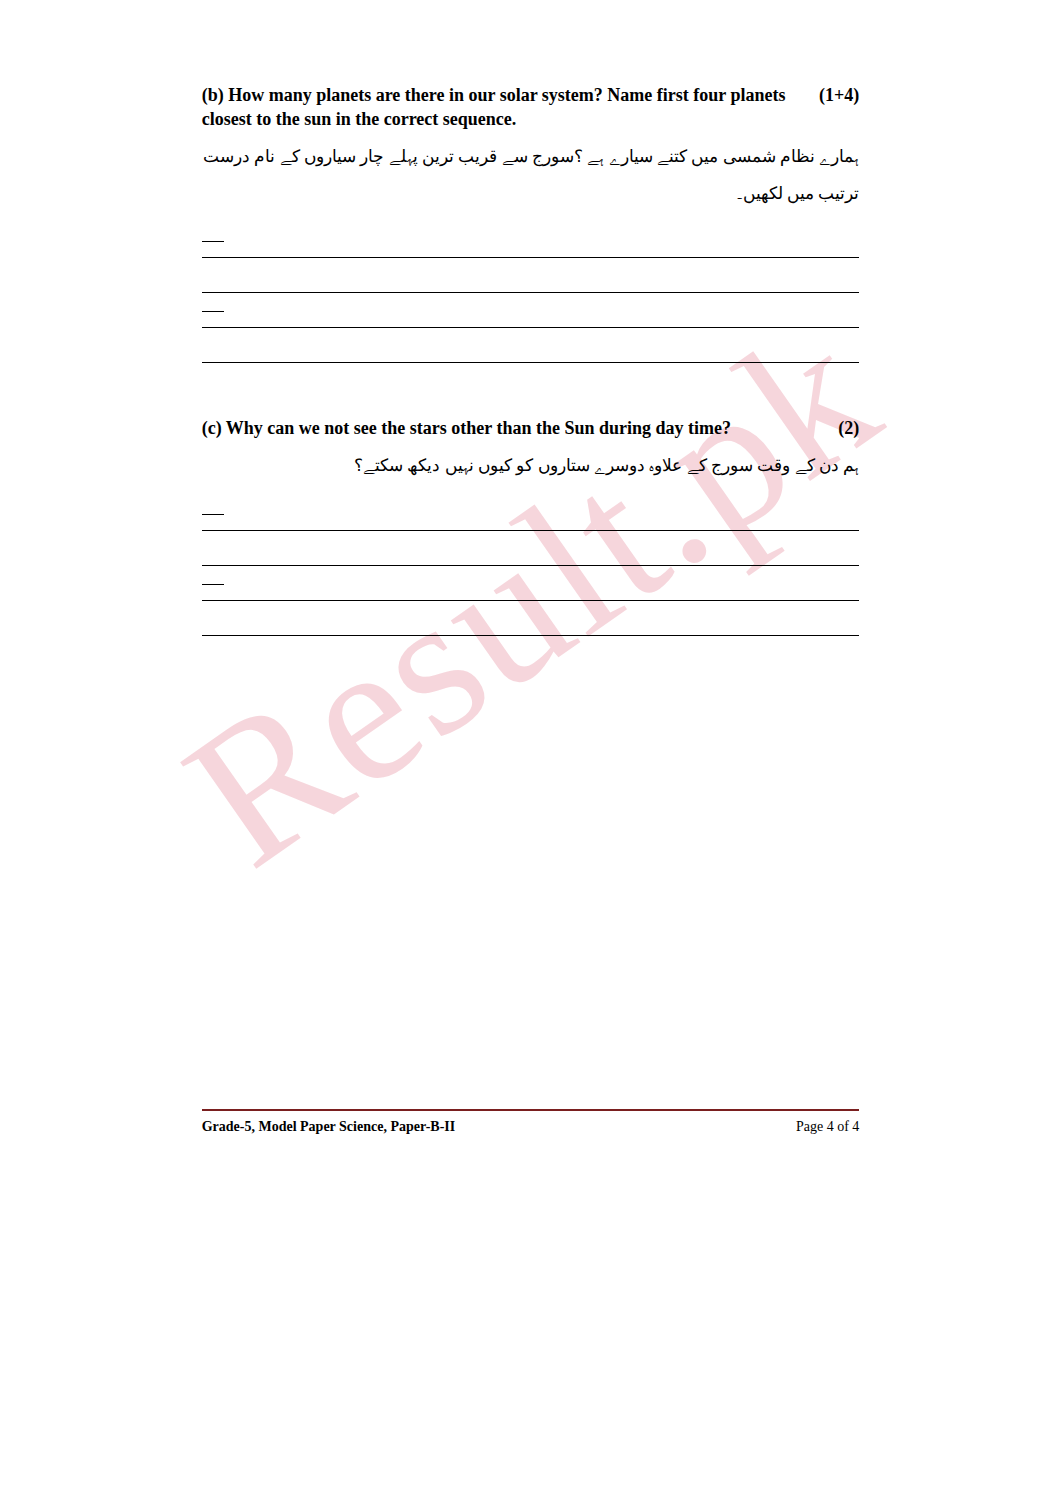Result.pk
(1+4)(b) How many planets are there in our solar system? Name first four planets closest to the sun in the correct sequence.
ہمارے نظام شمسی میں کتنے سیارے ہے ؟سورج سے قریب ترین پہلے چار سیاروں کے نام درست ترتیب میں لکھیں۔
(2)(c) Why can we not see the stars other than the Sun during day time?
ہم دن کے وقت سورج کے علاوہ دوسرے ستاروں کو کیوں نہیں دیکھ سکتے؟
Grade-5, Model Paper Science, Paper-B-II Page 4 of 4